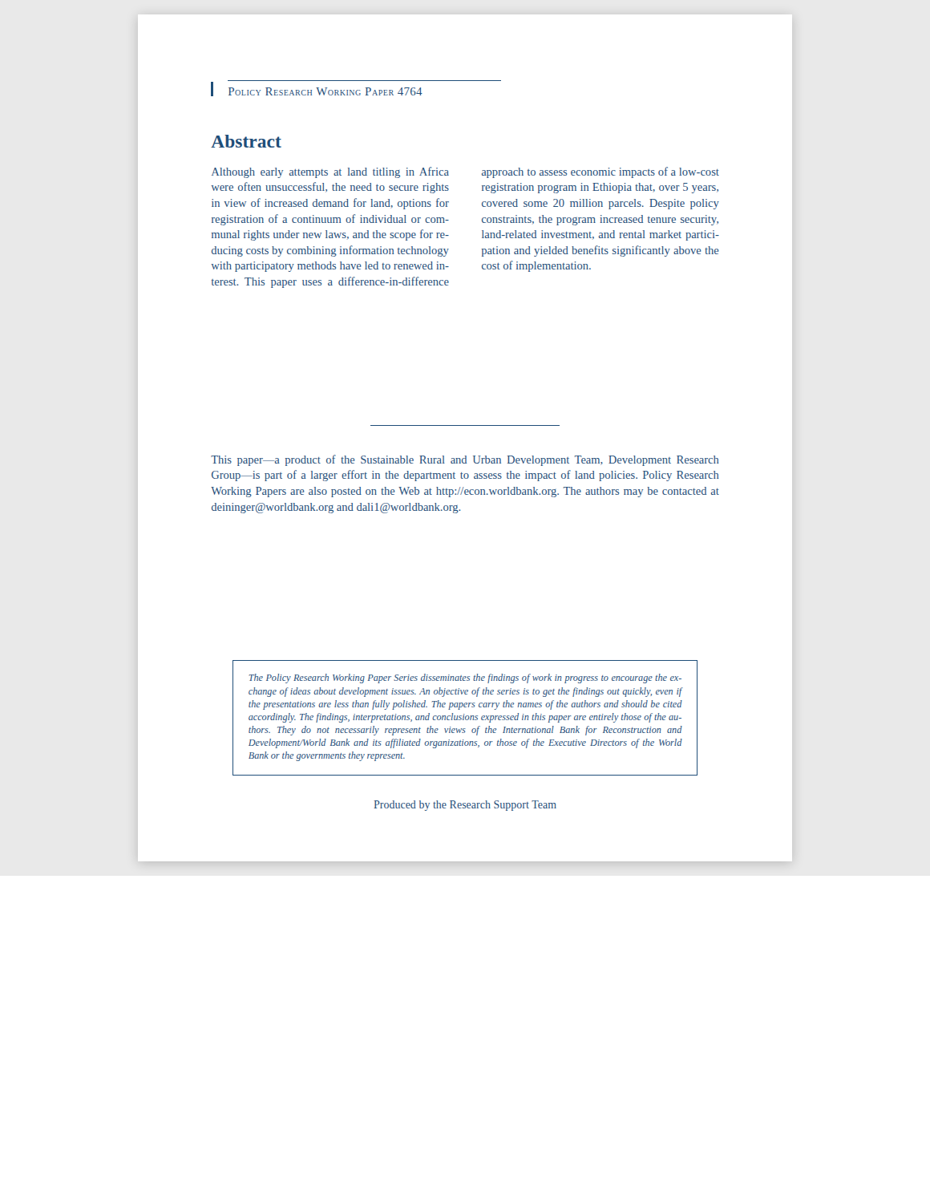Policy Research Working Paper 4764
Abstract
Although early attempts at land titling in Africa were often unsuccessful, the need to secure rights in view of increased demand for land, options for registration of a continuum of individual or communal rights under new laws, and the scope for reducing costs by combining information technology with participatory methods have led to renewed interest. This paper uses a difference-in-difference approach to assess economic impacts of a low-cost registration program in Ethiopia that, over 5 years, covered some 20 million parcels. Despite policy constraints, the program increased tenure security, land-related investment, and rental market participation and yielded benefits significantly above the cost of implementation.
This paper—a product of the Sustainable Rural and Urban Development Team, Development Research Group—is part of a larger effort in the department to assess the impact of land policies. Policy Research Working Papers are also posted on the Web at http://econ.worldbank.org. The authors may be contacted at deininger@worldbank.org and dali1@worldbank.org.
The Policy Research Working Paper Series disseminates the findings of work in progress to encourage the exchange of ideas about development issues. An objective of the series is to get the findings out quickly, even if the presentations are less than fully polished. The papers carry the names of the authors and should be cited accordingly. The findings, interpretations, and conclusions expressed in this paper are entirely those of the authors. They do not necessarily represent the views of the International Bank for Reconstruction and Development/World Bank and its affiliated organizations, or those of the Executive Directors of the World Bank or the governments they represent.
Produced by the Research Support Team